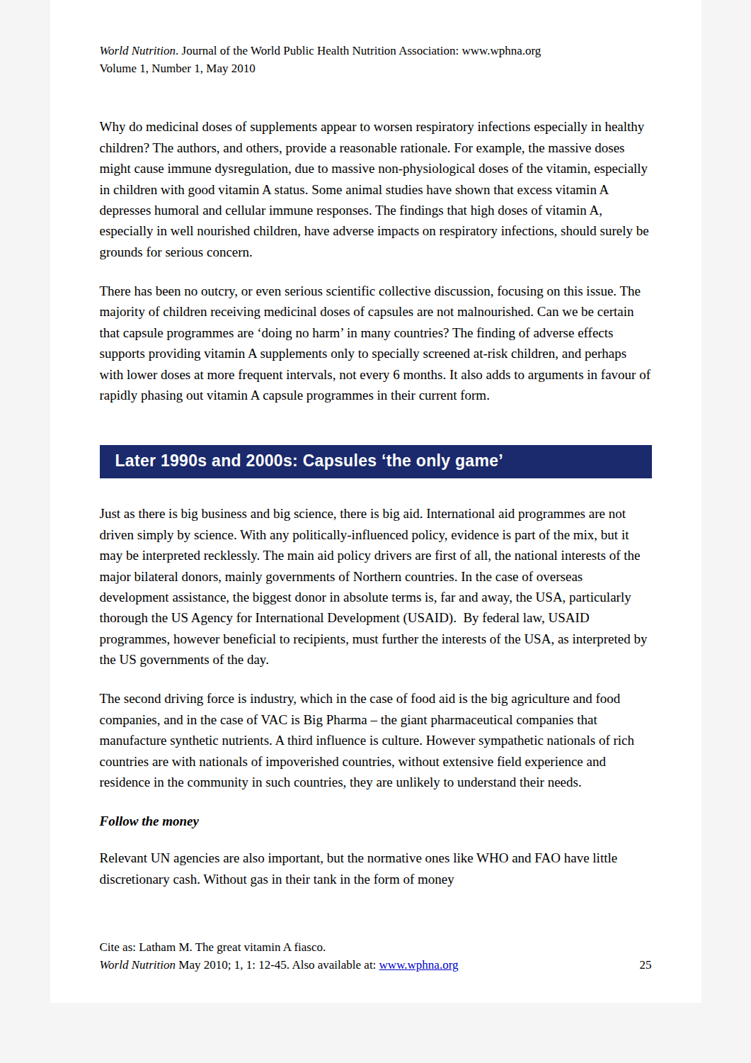World Nutrition. Journal of the World Public Health Nutrition Association: www.wphna.org
Volume 1, Number 1, May 2010
Why do medicinal doses of supplements appear to worsen respiratory infections especially in healthy children? The authors, and others, provide a reasonable rationale. For example, the massive doses might cause immune dysregulation, due to massive non-physiological doses of the vitamin, especially in children with good vitamin A status. Some animal studies have shown that excess vitamin A depresses humoral and cellular immune responses. The findings that high doses of vitamin A, especially in well nourished children, have adverse impacts on respiratory infections, should surely be grounds for serious concern.
There has been no outcry, or even serious scientific collective discussion, focusing on this issue. The majority of children receiving medicinal doses of capsules are not malnourished. Can we be certain that capsule programmes are ‘doing no harm’ in many countries? The finding of adverse effects supports providing vitamin A supplements only to specially screened at-risk children, and perhaps with lower doses at more frequent intervals, not every 6 months. It also adds to arguments in favour of rapidly phasing out vitamin A capsule programmes in their current form.
Later 1990s and 2000s: Capsules ‘the only game’
Just as there is big business and big science, there is big aid. International aid programmes are not driven simply by science. With any politically-influenced policy, evidence is part of the mix, but it may be interpreted recklessly. The main aid policy drivers are first of all, the national interests of the major bilateral donors, mainly governments of Northern countries. In the case of overseas development assistance, the biggest donor in absolute terms is, far and away, the USA, particularly thorough the US Agency for International Development (USAID). By federal law, USAID programmes, however beneficial to recipients, must further the interests of the USA, as interpreted by the US governments of the day.
The second driving force is industry, which in the case of food aid is the big agriculture and food companies, and in the case of VAC is Big Pharma – the giant pharmaceutical companies that manufacture synthetic nutrients. A third influence is culture. However sympathetic nationals of rich countries are with nationals of impoverished countries, without extensive field experience and residence in the community in such countries, they are unlikely to understand their needs.
Follow the money
Relevant UN agencies are also important, but the normative ones like WHO and FAO have little discretionary cash. Without gas in their tank in the form of money
Cite as: Latham M. The great vitamin A fiasco.
World Nutrition May 2010; 1, 1: 12-45. Also available at: www.wphna.org 25